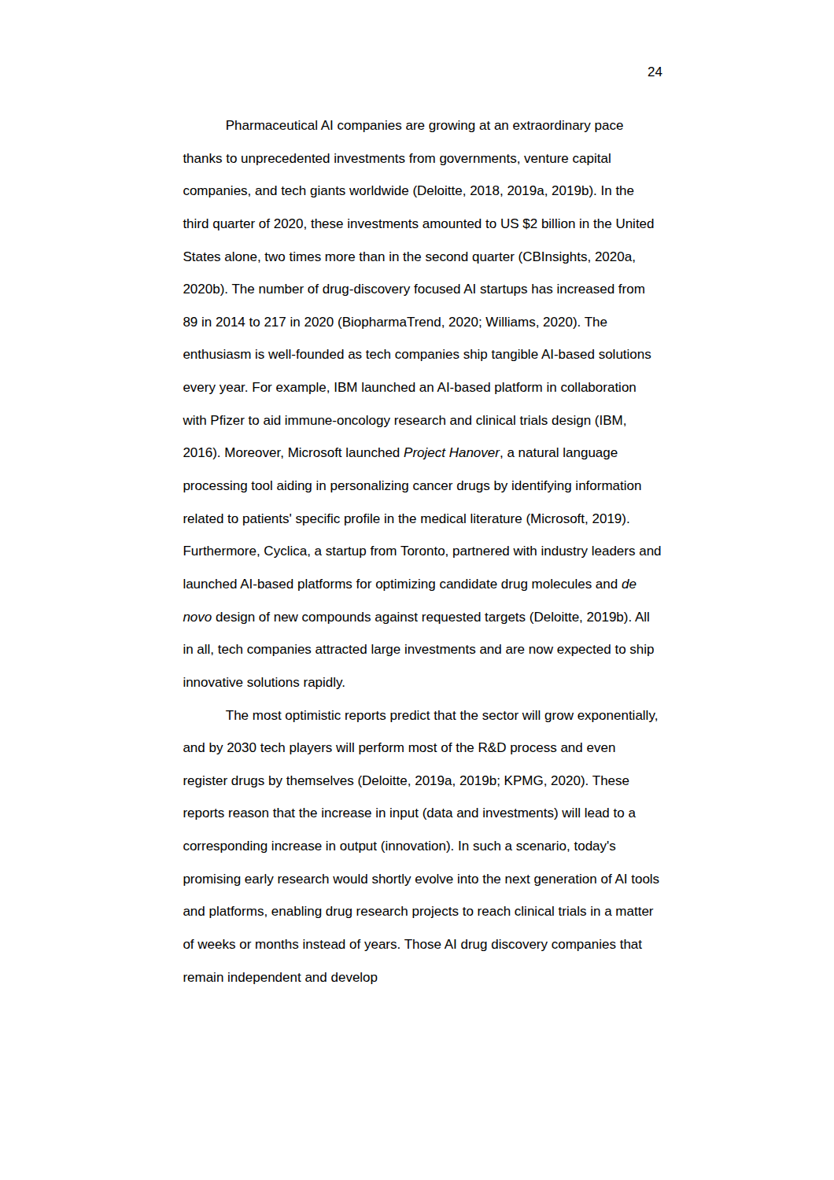24
Pharmaceutical AI companies are growing at an extraordinary pace thanks to unprecedented investments from governments, venture capital companies, and tech giants worldwide (Deloitte, 2018, 2019a, 2019b). In the third quarter of 2020, these investments amounted to US $2 billion in the United States alone, two times more than in the second quarter (CBInsights, 2020a, 2020b). The number of drug-discovery focused AI startups has increased from 89 in 2014 to 217 in 2020 (BiopharmaTrend, 2020; Williams, 2020). The enthusiasm is well-founded as tech companies ship tangible AI-based solutions every year. For example, IBM launched an AI-based platform in collaboration with Pfizer to aid immune-oncology research and clinical trials design (IBM, 2016). Moreover, Microsoft launched Project Hanover, a natural language processing tool aiding in personalizing cancer drugs by identifying information related to patients' specific profile in the medical literature (Microsoft, 2019). Furthermore, Cyclica, a startup from Toronto, partnered with industry leaders and launched AI-based platforms for optimizing candidate drug molecules and de novo design of new compounds against requested targets (Deloitte, 2019b). All in all, tech companies attracted large investments and are now expected to ship innovative solutions rapidly.
The most optimistic reports predict that the sector will grow exponentially, and by 2030 tech players will perform most of the R&D process and even register drugs by themselves (Deloitte, 2019a, 2019b; KPMG, 2020). These reports reason that the increase in input (data and investments) will lead to a corresponding increase in output (innovation). In such a scenario, today's promising early research would shortly evolve into the next generation of AI tools and platforms, enabling drug research projects to reach clinical trials in a matter of weeks or months instead of years. Those AI drug discovery companies that remain independent and develop